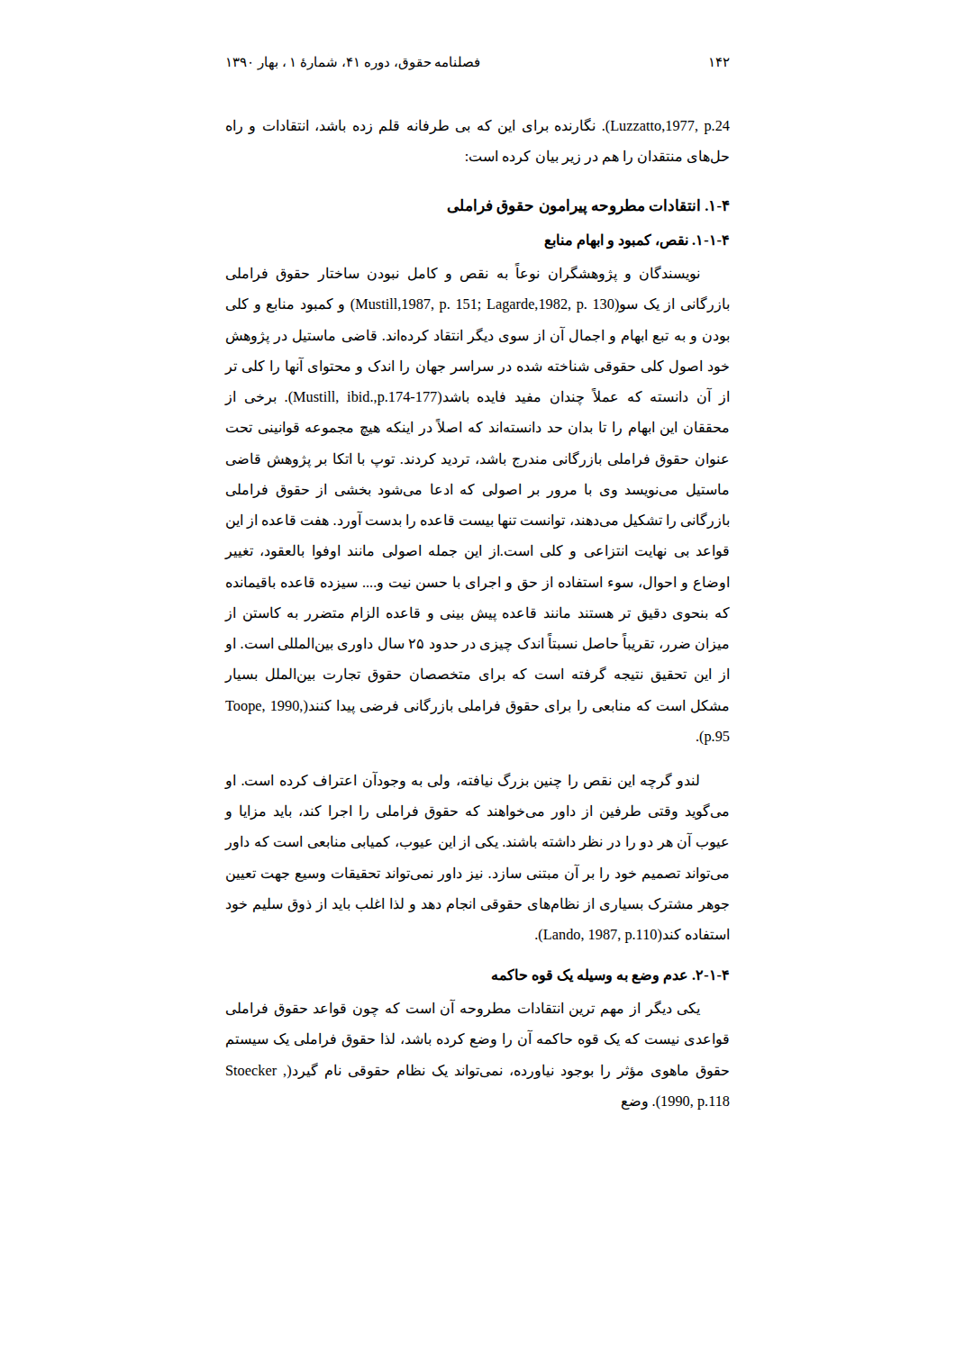۱۴۲ فصلنامه حقوق، دوره ۴۱، شمارهٔ ۱ ، بهار ۱۳۹۰
Luzzatto,1977, p.24). نگارنده برای این که بی طرفانه قلم زده باشد، انتقادات و راه حل‌های منتقدان را هم در زیر بیان کرده است:
۱-۴. انتقادات مطروحه پیرامون حقوق فراملی
۱-۱-۴. نقص، کمبود و ابهام منابع
نویسندگان و پژوهشگران نوعاً به نقص و کامل نبودن ساختار حقوق فراملی بازرگانی از یک سو(Mustill,1987, p. 151; Lagarde,1982, p. 130) و کمبود منابع و کلی بودن و به تبع ابهام و اجمال آن از سوی دیگر انتقاد کرده‌اند. قاضی ماستیل در پژوهش خود اصول کلی حقوقی شناخته شده در سراسر جهان را اندک و محتوای آنها را کلی تر از آن دانسته که عملاً چندان مفید فایده باشد(Mustill, ibid.,p.174-177). برخی از محققان این ابهام را تا بدان حد دانسته‌اند که اصلاً در اینکه هیچ مجموعه قوانینی تحت عنوان حقوق فراملی بازرگانی مندرج باشد، تردید کردند. توپ با اتکا بر پژوهش قاضی ماستیل می‌نویسد وی با مرور بر اصولی که ادعا می‌شود بخشی از حقوق فراملی بازرگانی را تشکیل می‌دهند، توانست تنها بیست قاعده را بدست آورد. هفت قاعده از این قواعد بی نهایت انتزاعی و کلی است.از این جمله اصولی مانند اوفوا بالعقود، تغییر اوضاع و احوال، سوء استفاده از حق و اجرای با حسن نیت و.... سیزده قاعده باقیمانده که بنحوی دقیق تر هستند مانند قاعده پیش بینی و قاعده الزام متضرر به کاستن از میزان ضرر، تقریباً حاصل نسبتاً اندک چیزی در حدود ۲۵ سال داوری بین‌المللی است. او از این تحقیق نتیجه گرفته است که برای متخصصان حقوق تجارت بین‌الملل بسیار مشکل است که منابعی را برای حقوق فراملی بازرگانی فرضی پیدا کنند(Toope, 1990, p.95).
لندو گرچه این نقص را چنین بزرگ نیافته، ولی به وجودآن اعتراف کرده است. او می‌گوید وقتی طرفین از داور می‌خواهند که حقوق فراملی را اجرا کند، باید مزایا و عیوب آن هر دو را در نظر داشته باشند. یکی از این عیوب، کمیابی منابعی است که داور می‌تواند تصمیم خود را بر آن مبتنی سازد. نیز داور نمی‌تواند تحقیقات وسیع جهت تعیین جوهر مشترک بسیاری از نظام‌های حقوقی انجام دهد و لذا اغلب باید از ذوق سلیم خود استفاده کند(Lando, 1987, p.110).
۲-۱-۴. عدم وضع به وسیله یک قوه حاکمه
یکی دیگر از مهم ترین انتقادات مطروحه آن است که چون قواعد حقوق فراملی قواعدی نیست که یک قوه حاکمه آن را وضع کرده باشد، لذا حقوق فراملی یک سیستم حقوق ماهوی مؤثر را بوجود نیاورده، نمی‌تواند یک نظام حقوقی نام گیرد(Stoecker , 1990, p.118). وضع